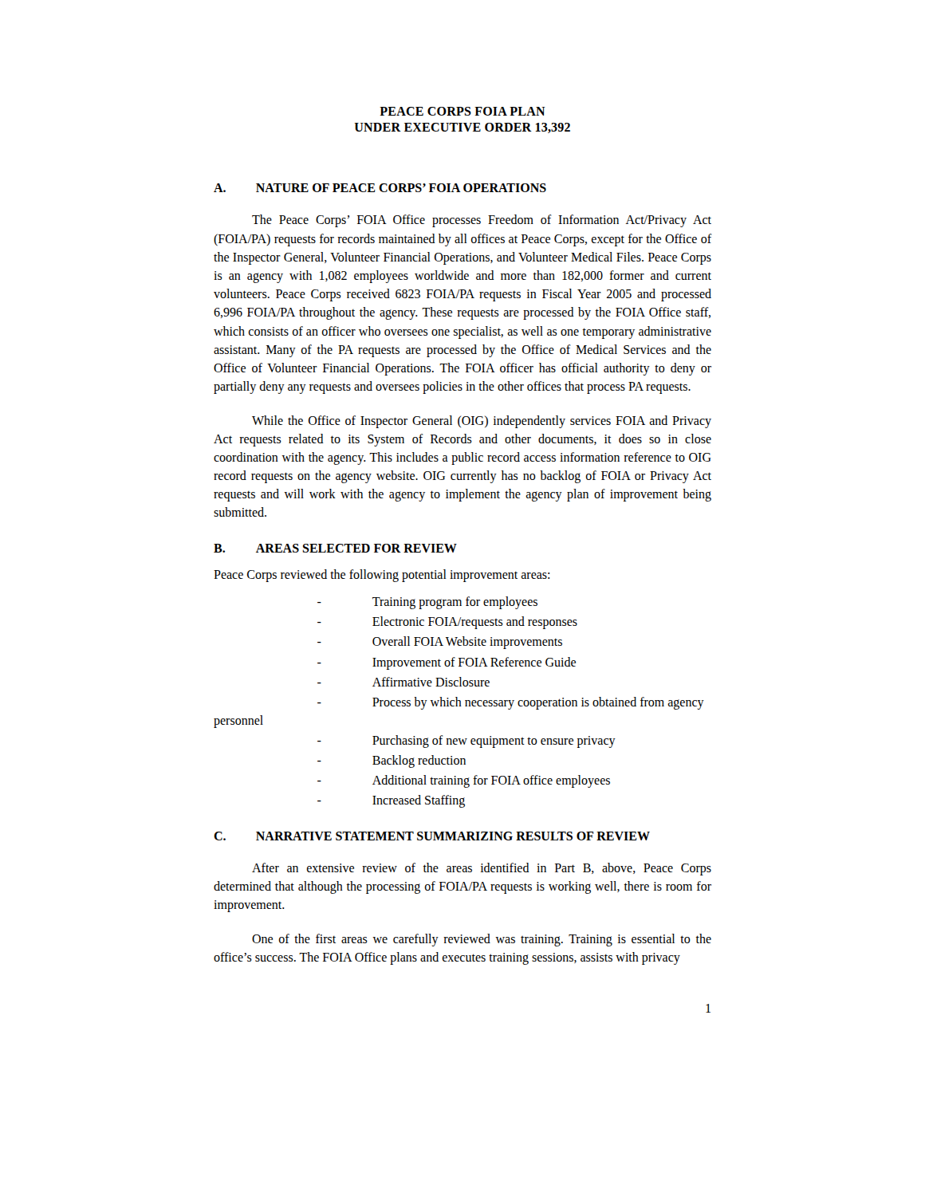PEACE CORPS FOIA PLAN
UNDER EXECUTIVE ORDER 13,392
A. NATURE OF PEACE CORPS’ FOIA OPERATIONS
The Peace Corps’ FOIA Office processes Freedom of Information Act/Privacy Act (FOIA/PA) requests for records maintained by all offices at Peace Corps, except for the Office of the Inspector General, Volunteer Financial Operations, and Volunteer Medical Files. Peace Corps is an agency with 1,082 employees worldwide and more than 182,000 former and current volunteers. Peace Corps received 6823 FOIA/PA requests in Fiscal Year 2005 and processed 6,996 FOIA/PA throughout the agency. These requests are processed by the FOIA Office staff, which consists of an officer who oversees one specialist, as well as one temporary administrative assistant. Many of the PA requests are processed by the Office of Medical Services and the Office of Volunteer Financial Operations. The FOIA officer has official authority to deny or partially deny any requests and oversees policies in the other offices that process PA requests.
While the Office of Inspector General (OIG) independently services FOIA and Privacy Act requests related to its System of Records and other documents, it does so in close coordination with the agency. This includes a public record access information reference to OIG record requests on the agency website. OIG currently has no backlog of FOIA or Privacy Act requests and will work with the agency to implement the agency plan of improvement being submitted.
B. AREAS SELECTED FOR REVIEW
Peace Corps reviewed the following potential improvement areas:
-Training program for employees
-Electronic FOIA/requests and responses
-Overall FOIA Website improvements
-Improvement of FOIA Reference Guide
-Affirmative Disclosure
-Process by which necessary cooperation is obtained from agency personnel
-Purchasing of new equipment to ensure privacy
-Backlog reduction
-Additional training for FOIA office employees
-Increased Staffing
C. NARRATIVE STATEMENT SUMMARIZING RESULTS OF REVIEW
After an extensive review of the areas identified in Part B, above, Peace Corps determined that although the processing of FOIA/PA requests is working well, there is room for improvement.
One of the first areas we carefully reviewed was training. Training is essential to the office’s success. The FOIA Office plans and executes training sessions, assists with privacy
1